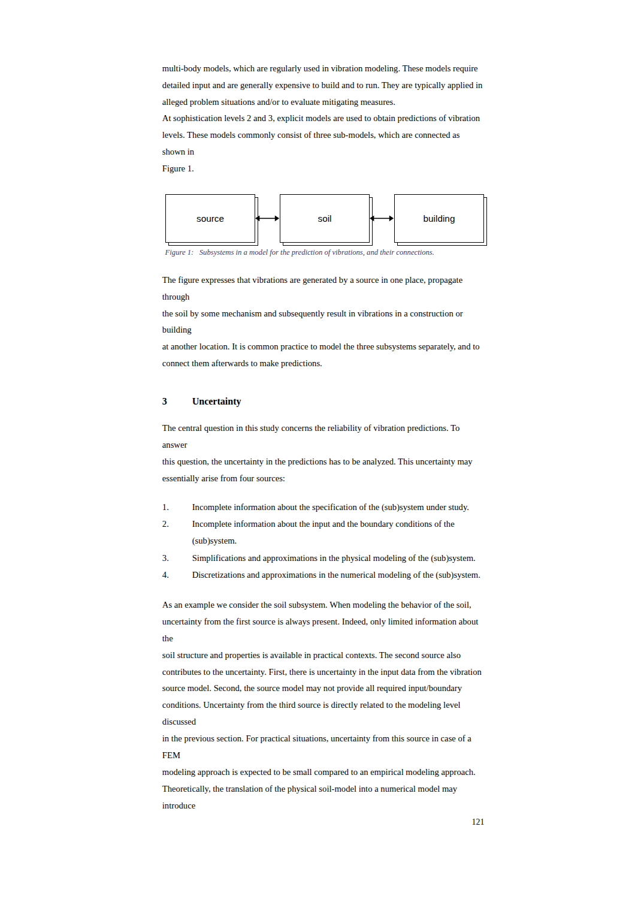multi-body models, which are regularly used in vibration modeling. These models require
detailed input and are generally expensive to build and to run. They are typically applied in
alleged problem situations and/or to evaluate mitigating measures.
At sophistication levels 2 and 3, explicit models are used to obtain predictions of vibration
levels. These models commonly consist of three sub-models, which are connected as shown in
Figure 1.
source
soil
building
Figure 1: Subsystems in a model for the prediction of vibrations, and their connections.
The figure expresses that vibrations are generated by a source in one place, propagate through
the soil by some mechanism and subsequently result in vibrations in a construction or building
at another location. It is common practice to model the three subsystems separately, and to
connect them afterwards to make predictions.
3 Uncertainty
The central question in this study concerns the reliability of vibration predictions. To answer
this question, the uncertainty in the predictions has to be analyzed. This uncertainty may
essentially arise from four sources:
1. Incomplete information about the specification of the (sub)system under study.
2. Incomplete information about the input and the boundary conditions of the (sub)system.
3. Simplifications and approximations in the physical modeling of the (sub)system.
4. Discretizations and approximations in the numerical modeling of the (sub)system.
As an example we consider the soil subsystem. When modeling the behavior of the soil,
uncertainty from the first source is always present. Indeed, only limited information about the
soil structure and properties is available in practical contexts. The second source also
contributes to the uncertainty. First, there is uncertainty in the input data from the vibration
source model. Second, the source model may not provide all required input/boundary
conditions. Uncertainty from the third source is directly related to the modeling level discussed
in the previous section. For practical situations, uncertainty from this source in case of a FEM
modeling approach is expected to be small compared to an empirical modeling approach.
Theoretically, the translation of the physical soil-model into a numerical model may introduce
121